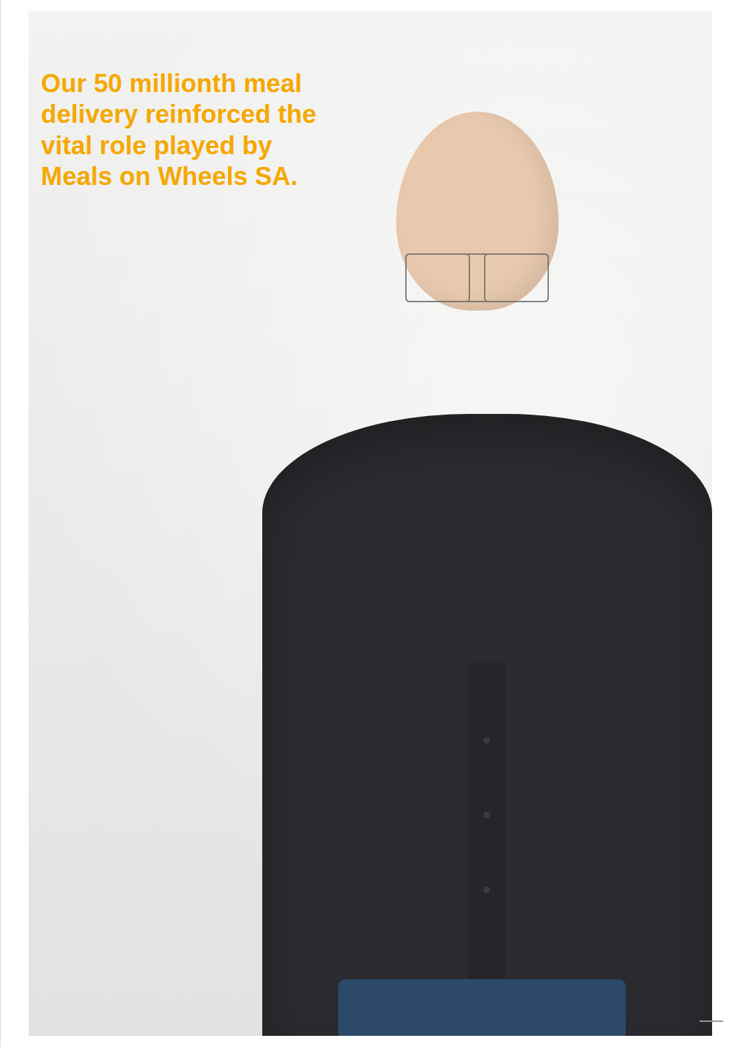Our 50 millionth meal delivery reinforced the vital role played by Meals on Wheels SA.